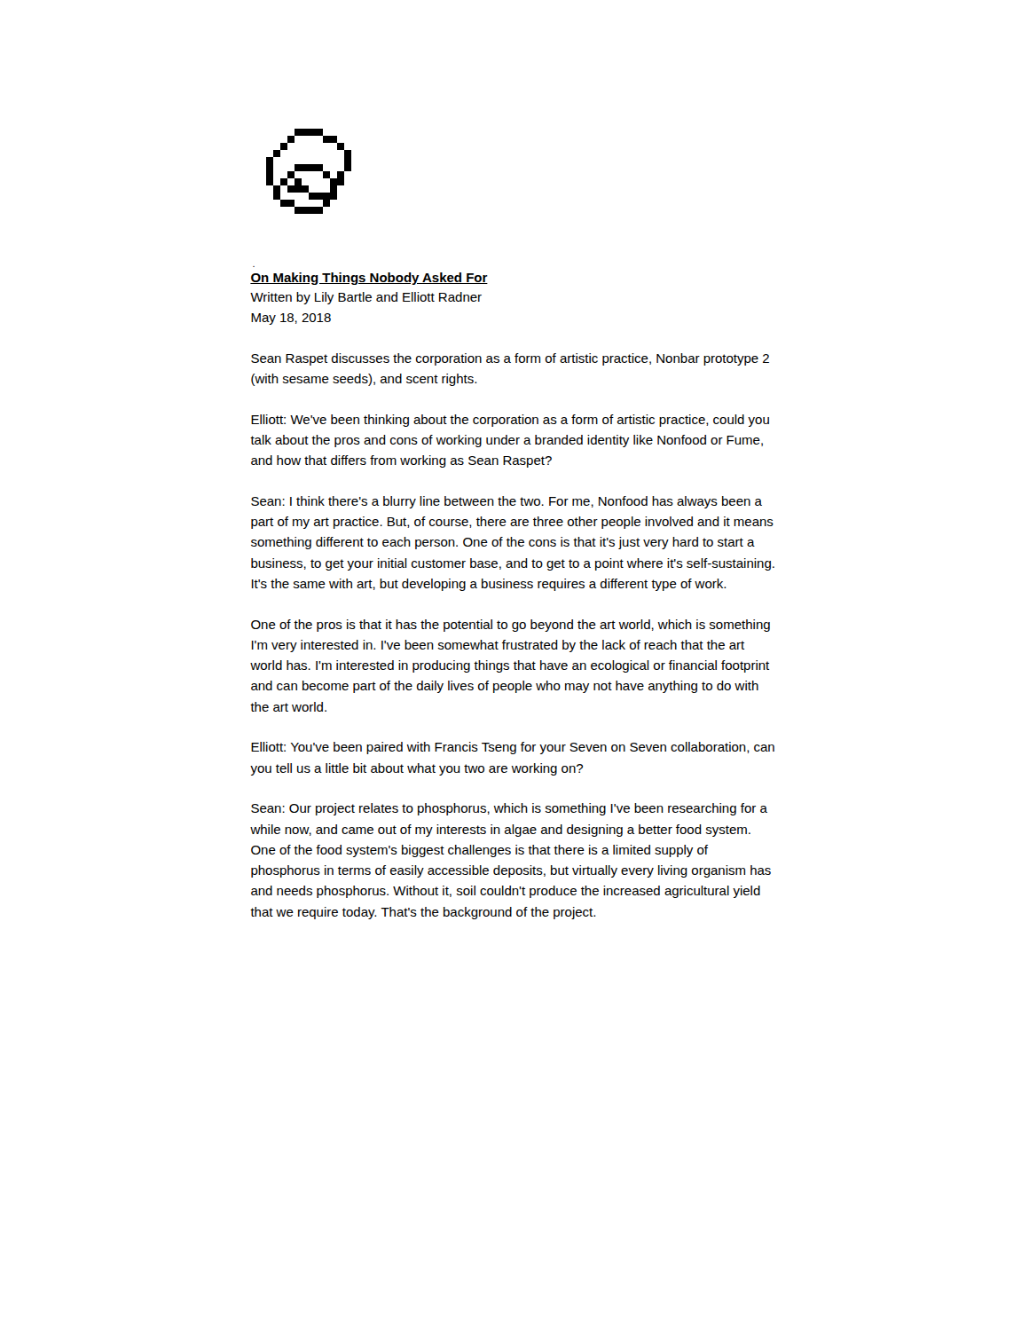.
On Making Things Nobody Asked For
Written by Lily Bartle and Elliott Radner
May 18, 2018
Sean Raspet discusses the corporation as a form of artistic practice, Nonbar prototype 2 (with sesame seeds), and scent rights.
Elliott: We've been thinking about the corporation as a form of artistic practice, could you talk about the pros and cons of working under a branded identity like Nonfood or Fume, and how that differs from working as Sean Raspet?
Sean: I think there's a blurry line between the two. For me, Nonfood has always been a part of my art practice. But, of course, there are three other people involved and it means something different to each person. One of the cons is that it's just very hard to start a business, to get your initial customer base, and to get to a point where it's self-sustaining. It's the same with art, but developing a business requires a different type of work.
One of the pros is that it has the potential to go beyond the art world, which is something I'm very interested in. I've been somewhat frustrated by the lack of reach that the art world has. I'm interested in producing things that have an ecological or financial footprint and can become part of the daily lives of people who may not have anything to do with the art world.
Elliott: You've been paired with Francis Tseng for your Seven on Seven collaboration, can you tell us a little bit about what you two are working on?
Sean: Our project relates to phosphorus, which is something I've been researching for a while now, and came out of my interests in algae and designing a better food system. One of the food system's biggest challenges is that there is a limited supply of phosphorus in terms of easily accessible deposits, but virtually every living organism has and needs phosphorus. Without it, soil couldn't produce the increased agricultural yield that we require today. That's the background of the project.